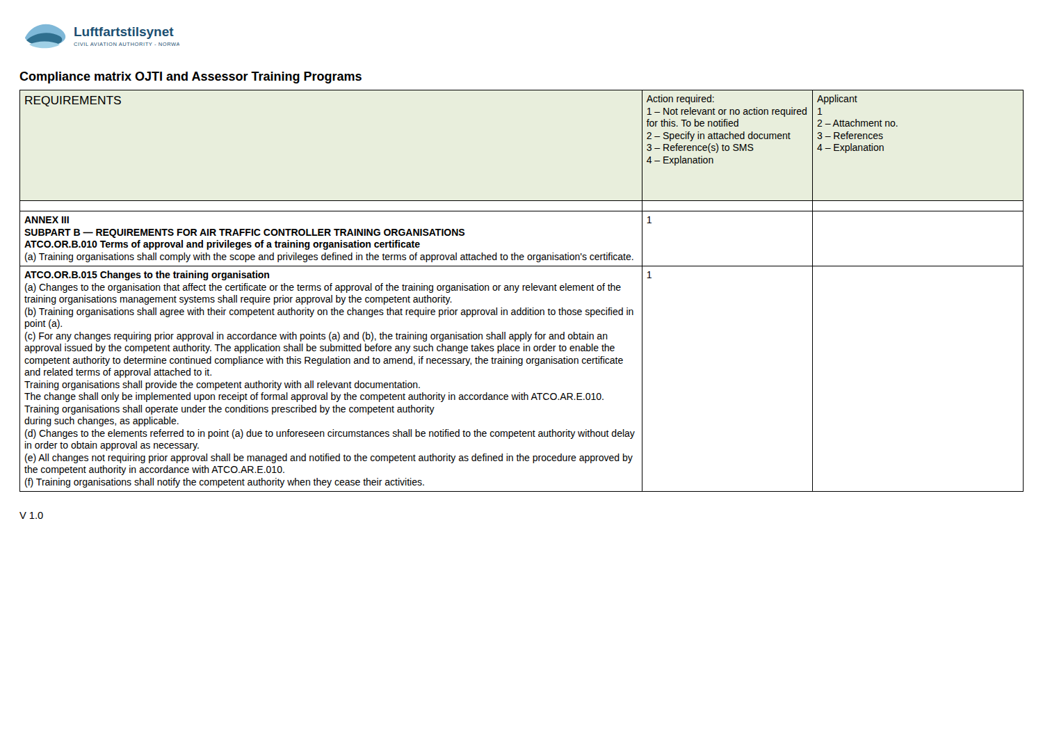Luftfartstilsynet CIVIL AVIATION AUTHORITY - NORWAY
Compliance matrix OJTI and Assessor Training Programs
| REQUIREMENTS | Action required: 1 – Not relevant or no action required for this. To be notified 2 – Specify in attached document 3 – Reference(s) to SMS 4 – Explanation | Applicant 1 2 – Attachment no. 3 – References 4 – Explanation |
| --- | --- | --- |
| ANNEX III SUBPART B — REQUIREMENTS FOR AIR TRAFFIC CONTROLLER TRAINING ORGANISATIONS ATCO.OR.B.010 Terms of approval and privileges of a training organisation certificate (a) Training organisations shall comply with the scope and privileges defined in the terms of approval attached to the organisation's certificate. | 1 | |
| ATCO.OR.B.015 Changes to the training organisation (a) Changes to the organisation that affect the certificate or the terms of approval of the training organisation or any relevant element of the training organisations management systems shall require prior approval by the competent authority. (b) Training organisations shall agree with their competent authority on the changes that require prior approval in addition to those specified in point (a). (c) For any changes requiring prior approval in accordance with points (a) and (b), the training organisation shall apply for and obtain an approval issued by the competent authority. The application shall be submitted before any such change takes place in order to enable the competent authority to determine continued compliance with this Regulation and to amend, if necessary, the training organisation certificate and related terms of approval attached to it. Training organisations shall provide the competent authority with all relevant documentation. The change shall only be implemented upon receipt of formal approval by the competent authority in accordance with ATCO.AR.E.010. Training organisations shall operate under the conditions prescribed by the competent authority during such changes, as applicable. (d) Changes to the elements referred to in point (a) due to unforeseen circumstances shall be notified to the competent authority without delay in order to obtain approval as necessary. (e) All changes not requiring prior approval shall be managed and notified to the competent authority as defined in the procedure approved by the competent authority in accordance with ATCO.AR.E.010. (f) Training organisations shall notify the competent authority when they cease their activities. | 1 | |
V 1.0